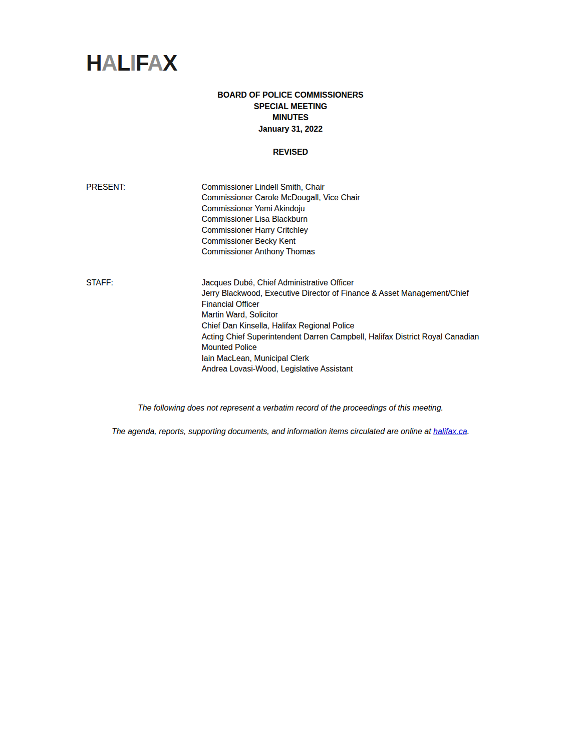HALIFAX
BOARD OF POLICE COMMISSIONERS
SPECIAL MEETING
MINUTES
January 31, 2022
REVISED
| PRESENT: | Commissioner Lindell Smith, Chair Commissioner Carole McDougall, Vice Chair Commissioner Yemi Akindoju Commissioner Lisa Blackburn Commissioner Harry Critchley Commissioner Becky Kent Commissioner Anthony Thomas |
| STAFF: | Jacques Dubé, Chief Administrative Officer Jerry Blackwood, Executive Director of Finance & Asset Management/Chief Financial Officer Martin Ward, Solicitor Chief Dan Kinsella, Halifax Regional Police Acting Chief Superintendent Darren Campbell, Halifax District Royal Canadian Mounted Police Iain MacLean, Municipal Clerk Andrea Lovasi-Wood, Legislative Assistant |
The following does not represent a verbatim record of the proceedings of this meeting.
The agenda, reports, supporting documents, and information items circulated are online at halifax.ca.